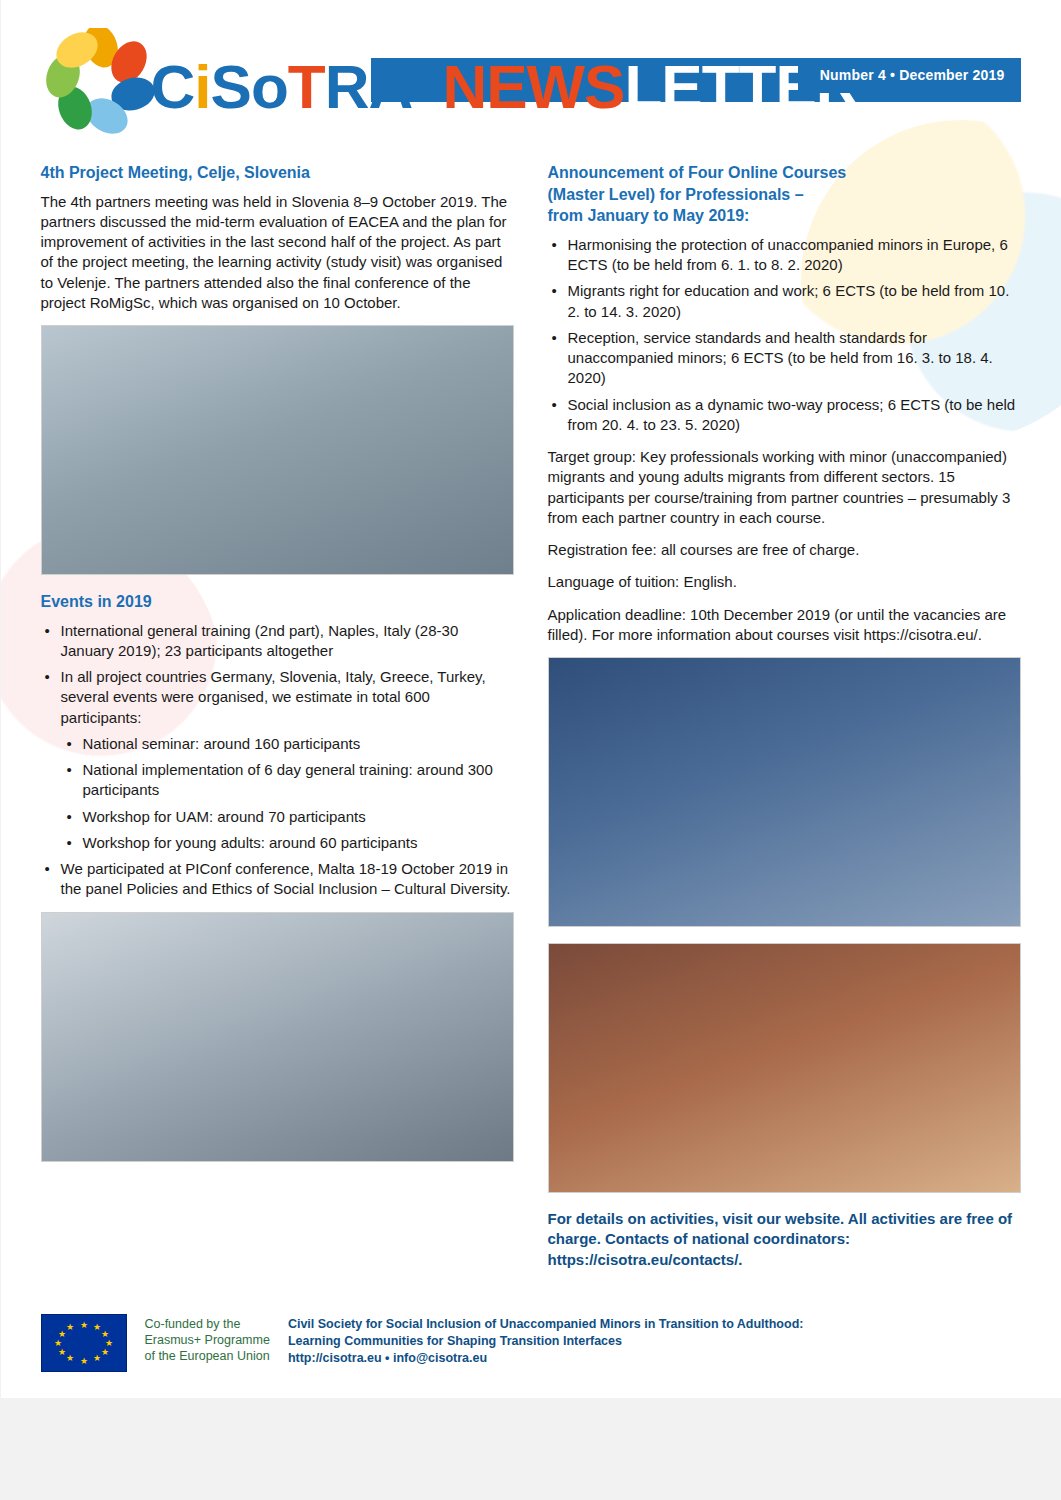CiSoTRA NEWS LETTER
Number 4 • December 2019
4th Project Meeting, Celje, Slovenia
The 4th partners meeting was held in Slovenia 8–9 October 2019. The partners discussed the mid-term evaluation of EACEA and the plan for improvement of activities in the last second half of the project. As part of the project meeting, the learning activity (study visit) was organised to Velenje. The partners attended also the final conference of the project RoMigSc, which was organised on 10 October.
Events in 2019
International general training (2nd part), Naples, Italy (28-30 January 2019); 23 participants altogether
In all project countries Germany, Slovenia, Italy, Greece, Turkey, several events were organised, we estimate in total 600 participants:
National seminar: around 160 participants
National implementation of 6 day general training: around 300 participants
Workshop for UAM: around 70 participants
Workshop for young adults: around 60 participants
We participated at PIConf conference, Malta 18-19 October 2019 in the panel Policies and Ethics of Social Inclusion – Cultural Diversity.
Announcement of Four Online Courses
(Master Level) for Professionals –
from January to May 2019:
Harmonising the protection of unaccompanied minors in Europe, 6 ECTS (to be held from 6. 1. to 8. 2. 2020)
Migrants right for education and work; 6 ECTS (to be held from 10. 2. to 14. 3. 2020)
Reception, service standards and health standards for unaccompanied minors; 6 ECTS (to be held from 16. 3. to 18. 4. 2020)
Social inclusion as a dynamic two-way process; 6 ECTS (to be held from 20. 4. to 23. 5. 2020)
Target group: Key professionals working with minor (unaccompanied) migrants and young adults migrants from different sectors. 15 participants per course/training from partner countries – presumably 3 from each partner country in each course.
Registration fee: all courses are free of charge.
Language of tuition: English.
Application deadline: 10th December 2019 (or until the vacancies are filled). For more information about courses visit https://cisotra.eu/.
For details on activities, visit our website. All activities are free of charge. Contacts of national coordinators: https://cisotra.eu/contacts/.
★ ★ ★ ★ ★ ★ ★ ★ ★ ★ ★ ★
Co-funded by the
Erasmus+ Programme
of the European Union
Civil Society for Social Inclusion of Unaccompanied Minors in Transition to Adulthood:
Learning Communities for Shaping Transition Interfaces
http://cisotra.eu • info@cisotra.eu